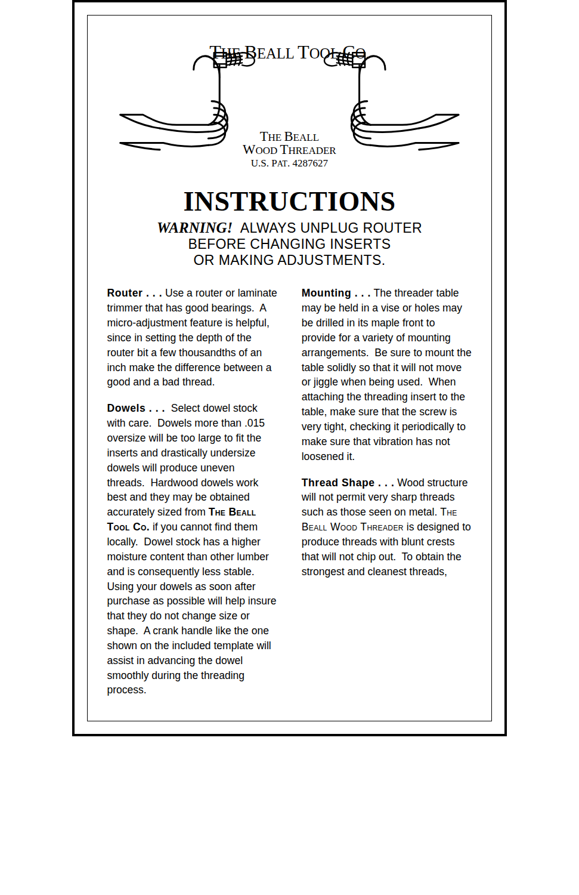THE BEALL TOOL CO. THE BEALL WOOD THREADER U.S. PAT. 4287627
INSTRUCTIONS
WARNING! ALWAYS UNPLUG ROUTER
BEFORE CHANGING INSERTS
OR MAKING ADJUSTMENTS.
Router . . . Use a router or laminate trimmer that has good bearings. A micro-adjustment feature is helpful, since in setting the depth of the router bit a few thousandths of an inch make the difference between a good and a bad thread.
Dowels . . . Select dowel stock with care. Dowels more than .015 oversize will be too large to fit the inserts and drastically undersize dowels will produce uneven threads. Hardwood dowels work best and they may be obtained accurately sized from The Beall Tool Co. if you cannot find them locally. Dowel stock has a higher moisture content than other lumber and is consequently less stable. Using your dowels as soon after purchase as possible will help insure that they do not change size or shape. A crank handle like the one shown on the included template will assist in advancing the dowel smoothly during the threading process.
Mounting . . . The threader table may be held in a vise or holes may be drilled in its maple front to provide for a variety of mounting arrangements. Be sure to mount the table solidly so that it will not move or jiggle when being used. When attaching the threading insert to the table, make sure that the screw is very tight, checking it periodically to make sure that vibration has not loosened it.
Thread Shape . . . Wood structure will not permit very sharp threads such as those seen on metal. The Beall Wood Threader is designed to produce threads with blunt crests that will not chip out. To obtain the strongest and cleanest threads,